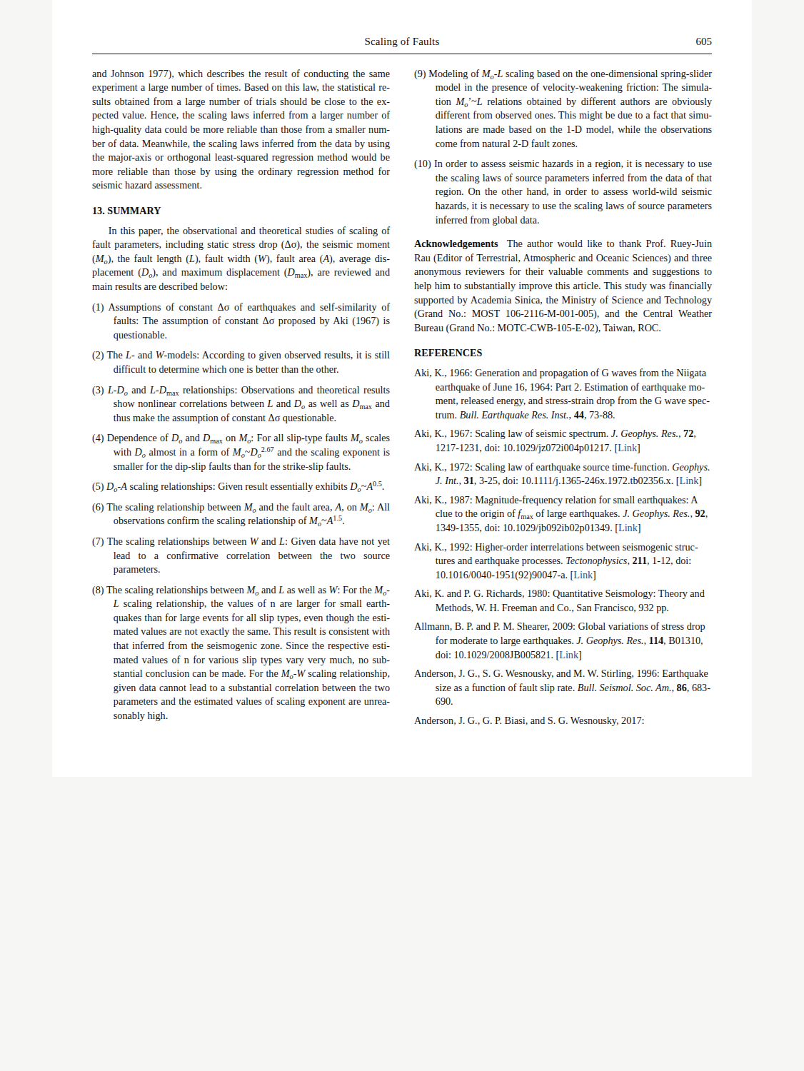Scaling of Faults
605
and Johnson 1977), which describes the result of conducting the same experiment a large number of times. Based on this law, the statistical results obtained from a large number of trials should be close to the expected value. Hence, the scaling laws inferred from a larger number of high-quality data could be more reliable than those from a smaller number of data. Meanwhile, the scaling laws inferred from the data by using the major-axis or orthogonal least-squared regression method would be more reliable than those by using the ordinary regression method for seismic hazard assessment.
13. SUMMARY
In this paper, the observational and theoretical studies of scaling of fault parameters, including static stress drop (Δσ), the seismic moment (Mo), the fault length (L), fault width (W), fault area (A), average displacement (Do), and maximum displacement (Dmax), are reviewed and main results are described below:
(1) Assumptions of constant Δσ of earthquakes and self-similarity of faults: The assumption of constant Δσ proposed by Aki (1967) is questionable.
(2) The L- and W-models: According to given observed results, it is still difficult to determine which one is better than the other.
(3) L-Do and L-Dmax relationships: Observations and theoretical results show nonlinear correlations between L and Do as well as Dmax and thus make the assumption of constant Δσ questionable.
(4) Dependence of Do and Dmax on Mo: For all slip-type faults Mo scales with Do almost in a form of Mo~Do 2.67 and the scaling exponent is smaller for the dip-slip faults than for the strike-slip faults.
(5) Do-A scaling relationships: Given result essentially exhibits Do~A 0.5.
(6) The scaling relationship between Mo and the fault area, A, on Mo: All observations confirm the scaling relationship of Mo~A 1.5.
(7) The scaling relationships between W and L: Given data have not yet lead to a confirmative correlation between the two source parameters.
(8) The scaling relationships between Mo and L as well as W: For the Mo-L scaling relationship, the values of n are larger for small earthquakes than for large events for all slip types, even though the estimated values are not exactly the same. This result is consistent with that inferred from the seismogenic zone. Since the respective estimated values of n for various slip types vary very much, no substantial conclusion can be made. For the Mo-W scaling relationship, given data cannot lead to a substantial correlation between the two parameters and the estimated values of scaling exponent are unreasonably high.
(9) Modeling of Mo-L scaling based on the one-dimensional spring-slider model in the presence of velocity-weakening friction: The simulation Mo’~L relations obtained by different authors are obviously different from observed ones. This might be due to a fact that simulations are made based on the 1-D model, while the observations come from natural 2-D fault zones.
(10) In order to assess seismic hazards in a region, it is necessary to use the scaling laws of source parameters inferred from the data of that region. On the other hand, in order to assess world-wild seismic hazards, it is necessary to use the scaling laws of source parameters inferred from global data.
Acknowledgements The author would like to thank Prof. Ruey-Juin Rau (Editor of Terrestrial, Atmospheric and Oceanic Sciences) and three anonymous reviewers for their valuable comments and suggestions to help him to substantially improve this article. This study was financially supported by Academia Sinica, the Ministry of Science and Technology (Grand No.: MOST 106-2116-M-001-005), and the Central Weather Bureau (Grand No.: MOTC-CWB-105-E-02), Taiwan, ROC.
REFERENCES
Aki, K., 1966: Generation and propagation of G waves from the Niigata earthquake of June 16, 1964: Part 2. Estimation of earthquake moment, released energy, and stress-strain drop from the G wave spectrum. Bull. Earthquake Res. Inst., 44, 73-88.
Aki, K., 1967: Scaling law of seismic spectrum. J. Geophys. Res., 72, 1217-1231, doi: 10.1029/jz072i004p01217. [Link]
Aki, K., 1972: Scaling law of earthquake source time-function. Geophys. J. Int., 31, 3-25, doi: 10.1111/j.1365-246x.1972.tb02356.x. [Link]
Aki, K., 1987: Magnitude-frequency relation for small earthquakes: A clue to the origin of fmax of large earthquakes. J. Geophys. Res., 92, 1349-1355, doi: 10.1029/jb092ib02p01349. [Link]
Aki, K., 1992: Higher-order interrelations between seismogenic structures and earthquake processes. Tectonophysics, 211, 1-12, doi: 10.1016/0040-1951(92)90047-a. [Link]
Aki, K. and P. G. Richards, 1980: Quantitative Seismology: Theory and Methods, W. H. Freeman and Co., San Francisco, 932 pp.
Allmann, B. P. and P. M. Shearer, 2009: Global variations of stress drop for moderate to large earthquakes. J. Geophys. Res., 114, B01310, doi: 10.1029/2008JB005821. [Link]
Anderson, J. G., S. G. Wesnousky, and M. W. Stirling, 1996: Earthquake size as a function of fault slip rate. Bull. Seismol. Soc. Am., 86, 683-690.
Anderson, J. G., G. P. Biasi, and S. G. Wesnousky, 2017: